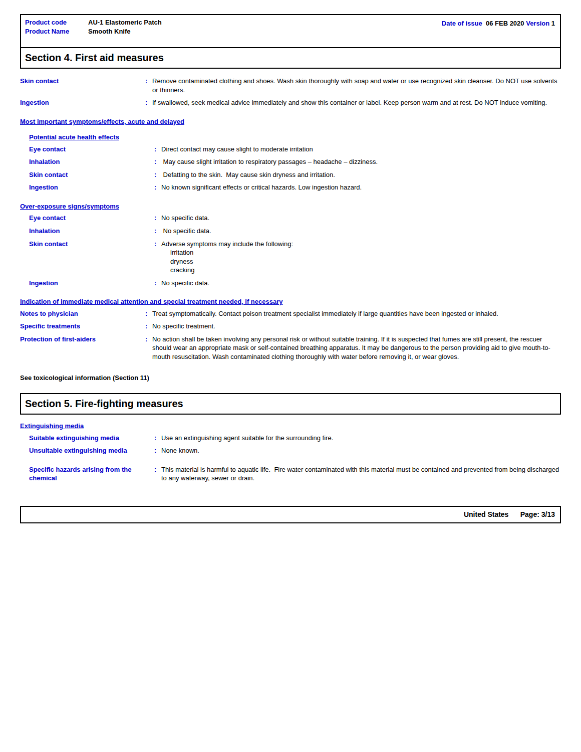Product code AU-1 Elastomeric Patch
Product Name Smooth Knife
Date of issue 06 FEB 2020 Version 1
Section 4. First aid measures
| Skin contact | : | Remove contaminated clothing and shoes. Wash skin thoroughly with soap and water or use recognized skin cleanser. Do NOT use solvents or thinners. |
| Ingestion | : | If swallowed, seek medical advice immediately and show this container or label. Keep person warm and at rest. Do NOT induce vomiting. |
Most important symptoms/effects, acute and delayed
Potential acute health effects
| Eye contact | : | Direct contact may cause slight to moderate irritation |
| Inhalation | : | May cause slight irritation to respiratory passages – headache – dizziness. |
| Skin contact | : | Defatting to the skin. May cause skin dryness and irritation. |
| Ingestion | : | No known significant effects or critical hazards. Low ingestion hazard. |
Over-exposure signs/symptoms
| Eye contact | : | No specific data. |
| Inhalation | : | No specific data. |
| Skin contact | : | Adverse symptoms may include the following: irritation dryness cracking |
| Ingestion | : | No specific data. |
Indication of immediate medical attention and special treatment needed, if necessary
| Notes to physician | : | Treat symptomatically. Contact poison treatment specialist immediately if large quantities have been ingested or inhaled. |
| Specific treatments | : | No specific treatment. |
| Protection of first-aiders | : | No action shall be taken involving any personal risk or without suitable training. If it is suspected that fumes are still present, the rescuer should wear an appropriate mask or self-contained breathing apparatus. It may be dangerous to the person providing aid to give mouth-to-mouth resuscitation. Wash contaminated clothing thoroughly with water before removing it, or wear gloves. |
See toxicological information (Section 11)
Section 5. Fire-fighting measures
Extinguishing media
| Suitable extinguishing media | : | Use an extinguishing agent suitable for the surrounding fire. |
| Unsuitable extinguishing media | : | None known. |
| Specific hazards arising from the chemical | : | This material is harmful to aquatic life. Fire water contaminated with this material must be contained and prevented from being discharged to any waterway, sewer or drain. |
United States Page: 3/13